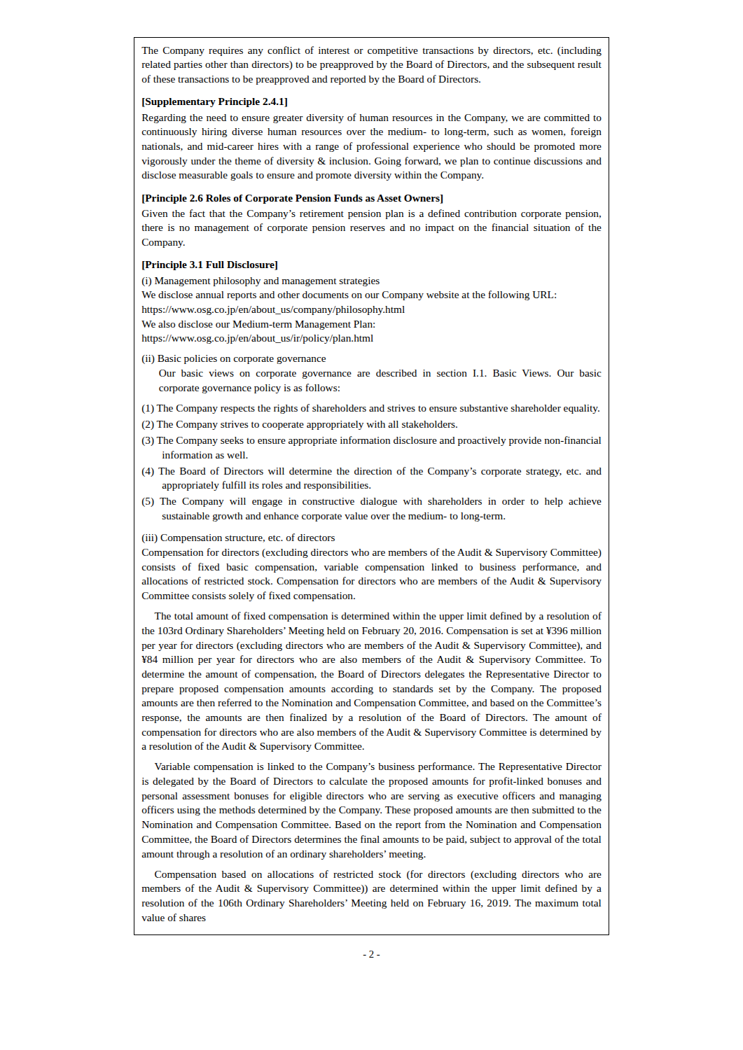The Company requires any conflict of interest or competitive transactions by directors, etc. (including related parties other than directors) to be preapproved by the Board of Directors, and the subsequent result of these transactions to be preapproved and reported by the Board of Directors.
[Supplementary Principle 2.4.1]
Regarding the need to ensure greater diversity of human resources in the Company, we are committed to continuously hiring diverse human resources over the medium- to long-term, such as women, foreign nationals, and mid-career hires with a range of professional experience who should be promoted more vigorously under the theme of diversity & inclusion. Going forward, we plan to continue discussions and disclose measurable goals to ensure and promote diversity within the Company.
[Principle 2.6 Roles of Corporate Pension Funds as Asset Owners]
Given the fact that the Company’s retirement pension plan is a defined contribution corporate pension, there is no management of corporate pension reserves and no impact on the financial situation of the Company.
[Principle 3.1 Full Disclosure]
(i) Management philosophy and management strategies
We disclose annual reports and other documents on our Company website at the following URL:
https://www.osg.co.jp/en/about_us/company/philosophy.html
We also disclose our Medium-term Management Plan:
https://www.osg.co.jp/en/about_us/ir/policy/plan.html
(ii) Basic policies on corporate governance
Our basic views on corporate governance are described in section I.1. Basic Views. Our basic corporate governance policy is as follows:
(1) The Company respects the rights of shareholders and strives to ensure substantive shareholder equality.
(2) The Company strives to cooperate appropriately with all stakeholders.
(3) The Company seeks to ensure appropriate information disclosure and proactively provide non-financial information as well.
(4) The Board of Directors will determine the direction of the Company’s corporate strategy, etc. and appropriately fulfill its roles and responsibilities.
(5) The Company will engage in constructive dialogue with shareholders in order to help achieve sustainable growth and enhance corporate value over the medium- to long-term.
(iii) Compensation structure, etc. of directors
Compensation for directors (excluding directors who are members of the Audit & Supervisory Committee) consists of fixed basic compensation, variable compensation linked to business performance, and allocations of restricted stock. Compensation for directors who are members of the Audit & Supervisory Committee consists solely of fixed compensation.
The total amount of fixed compensation is determined within the upper limit defined by a resolution of the 103rd Ordinary Shareholders’ Meeting held on February 20, 2016. Compensation is set at ¥396 million per year for directors (excluding directors who are members of the Audit & Supervisory Committee), and ¥84 million per year for directors who are also members of the Audit & Supervisory Committee. To determine the amount of compensation, the Board of Directors delegates the Representative Director to prepare proposed compensation amounts according to standards set by the Company. The proposed amounts are then referred to the Nomination and Compensation Committee, and based on the Committee’s response, the amounts are then finalized by a resolution of the Board of Directors. The amount of compensation for directors who are also members of the Audit & Supervisory Committee is determined by a resolution of the Audit & Supervisory Committee.
Variable compensation is linked to the Company’s business performance. The Representative Director is delegated by the Board of Directors to calculate the proposed amounts for profit-linked bonuses and personal assessment bonuses for eligible directors who are serving as executive officers and managing officers using the methods determined by the Company. These proposed amounts are then submitted to the Nomination and Compensation Committee. Based on the report from the Nomination and Compensation Committee, the Board of Directors determines the final amounts to be paid, subject to approval of the total amount through a resolution of an ordinary shareholders’ meeting.
Compensation based on allocations of restricted stock (for directors (excluding directors who are members of the Audit & Supervisory Committee)) are determined within the upper limit defined by a resolution of the 106th Ordinary Shareholders’ Meeting held on February 16, 2019. The maximum total value of shares
- 2 -